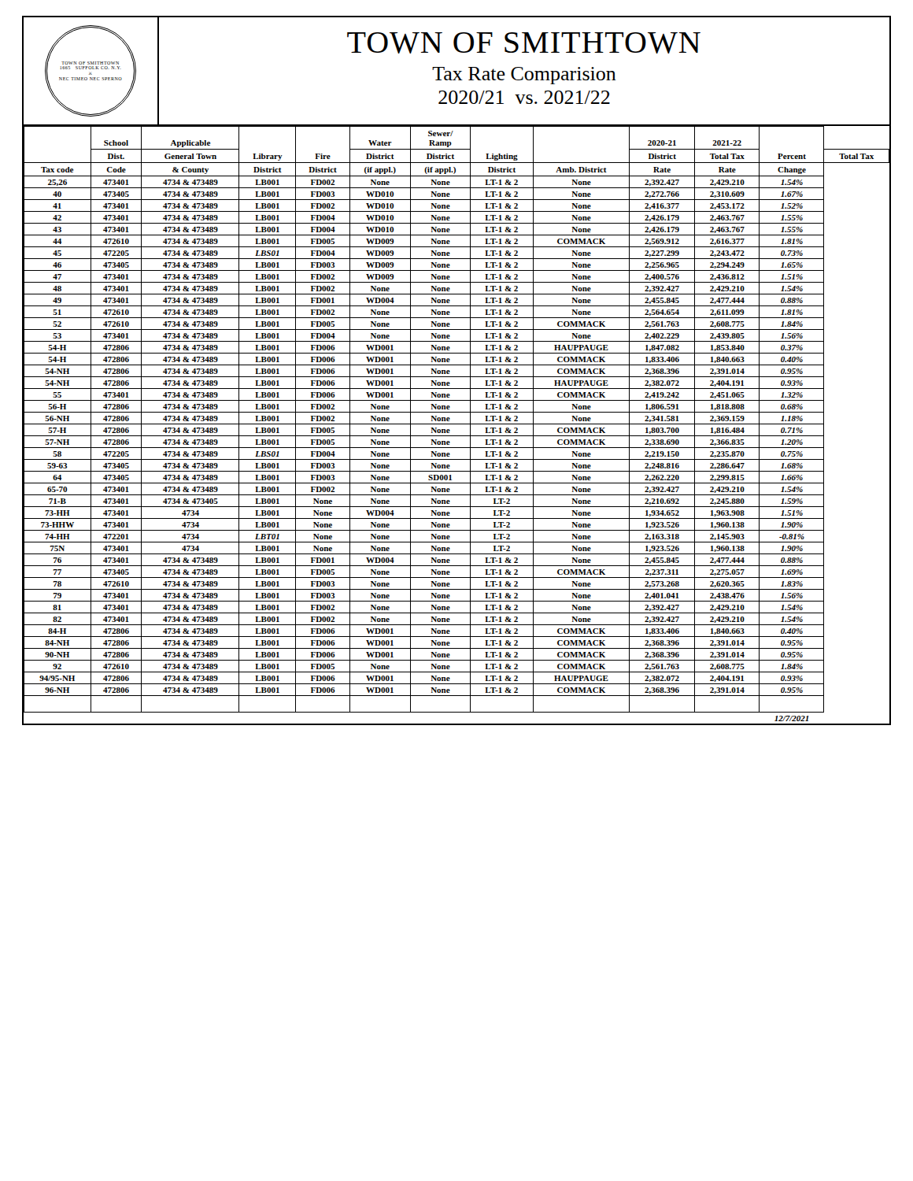TOWN OF SMITHTOWN 1665 SUFFOLK CO. N.Y. ⚔ NEC TIMEO NEC SPERNO
TOWN OF SMITHTOWN
Tax Rate Comparision
2020/21 vs. 2021/22
| | School | Applicable | Library | Fire | Water | Sewer/ Ramp | Lighting | | 2020-21 | 2021-22 | Percent |
| --- | --- | --- | --- | --- | --- | --- | --- | --- | --- | --- | --- |
| Dist. | General Town | District | District | District | Total Tax | Total Tax |
| Tax code | Code | & County | District | District | (if appl.) | (if appl.) | District | Amb. District | Rate | Rate | Change |
| 25,26 | 473401 | 4734 & 473489 | LB001 | FD002 | None | None | LT-1 & 2 | None | 2,392.427 | 2,429.210 | 1.54% |
| 40 | 473405 | 4734 & 473489 | LB001 | FD003 | WD010 | None | LT-1 & 2 | None | 2,272.766 | 2,310.609 | 1.67% |
| 41 | 473401 | 4734 & 473489 | LB001 | FD002 | WD010 | None | LT-1 & 2 | None | 2,416.377 | 2,453.172 | 1.52% |
| 42 | 473401 | 4734 & 473489 | LB001 | FD004 | WD010 | None | LT-1 & 2 | None | 2,426.179 | 2,463.767 | 1.55% |
| 43 | 473401 | 4734 & 473489 | LB001 | FD004 | WD010 | None | LT-1 & 2 | None | 2,426.179 | 2,463.767 | 1.55% |
| 44 | 472610 | 4734 & 473489 | LB001 | FD005 | WD009 | None | LT-1 & 2 | COMMACK | 2,569.912 | 2,616.377 | 1.81% |
| 45 | 472205 | 4734 & 473489 | LBS01 | FD004 | WD009 | None | LT-1 & 2 | None | 2,227.299 | 2,243.472 | 0.73% |
| 46 | 473405 | 4734 & 473489 | LB001 | FD003 | WD009 | None | LT-1 & 2 | None | 2,256.965 | 2,294.249 | 1.65% |
| 47 | 473401 | 4734 & 473489 | LB001 | FD002 | WD009 | None | LT-1 & 2 | None | 2,400.576 | 2,436.812 | 1.51% |
| 48 | 473401 | 4734 & 473489 | LB001 | FD002 | None | None | LT-1 & 2 | None | 2,392.427 | 2,429.210 | 1.54% |
| 49 | 473401 | 4734 & 473489 | LB001 | FD001 | WD004 | None | LT-1 & 2 | None | 2,455.845 | 2,477.444 | 0.88% |
| 51 | 472610 | 4734 & 473489 | LB001 | FD002 | None | None | LT-1 & 2 | None | 2,564.654 | 2,611.099 | 1.81% |
| 52 | 472610 | 4734 & 473489 | LB001 | FD005 | None | None | LT-1 & 2 | COMMACK | 2,561.763 | 2,608.775 | 1.84% |
| 53 | 473401 | 4734 & 473489 | LB001 | FD004 | None | None | LT-1 & 2 | None | 2,402.229 | 2,439.805 | 1.56% |
| 54-H | 472806 | 4734 & 473489 | LB001 | FD006 | WD001 | None | LT-1 & 2 | HAUPPAUGE | 1,847.082 | 1,853.840 | 0.37% |
| 54-H | 472806 | 4734 & 473489 | LB001 | FD006 | WD001 | None | LT-1 & 2 | COMMACK | 1,833.406 | 1,840.663 | 0.40% |
| 54-NH | 472806 | 4734 & 473489 | LB001 | FD006 | WD001 | None | LT-1 & 2 | COMMACK | 2,368.396 | 2,391.014 | 0.95% |
| 54-NH | 472806 | 4734 & 473489 | LB001 | FD006 | WD001 | None | LT-1 & 2 | HAUPPAUGE | 2,382.072 | 2,404.191 | 0.93% |
| 55 | 473401 | 4734 & 473489 | LB001 | FD006 | WD001 | None | LT-1 & 2 | COMMACK | 2,419.242 | 2,451.065 | 1.32% |
| 56-H | 472806 | 4734 & 473489 | LB001 | FD002 | None | None | LT-1 & 2 | None | 1,806.591 | 1,818.808 | 0.68% |
| 56-NH | 472806 | 4734 & 473489 | LB001 | FD002 | None | None | LT-1 & 2 | None | 2,341.581 | 2,369.159 | 1.18% |
| 57-H | 472806 | 4734 & 473489 | LB001 | FD005 | None | None | LT-1 & 2 | COMMACK | 1,803.700 | 1,816.484 | 0.71% |
| 57-NH | 472806 | 4734 & 473489 | LB001 | FD005 | None | None | LT-1 & 2 | COMMACK | 2,338.690 | 2,366.835 | 1.20% |
| 58 | 472205 | 4734 & 473489 | LBS01 | FD004 | None | None | LT-1 & 2 | None | 2,219.150 | 2,235.870 | 0.75% |
| 59-63 | 473405 | 4734 & 473489 | LB001 | FD003 | None | None | LT-1 & 2 | None | 2,248.816 | 2,286.647 | 1.68% |
| 64 | 473405 | 4734 & 473489 | LB001 | FD003 | None | SD001 | LT-1 & 2 | None | 2,262.220 | 2,299.815 | 1.66% |
| 65-70 | 473401 | 4734 & 473489 | LB001 | FD002 | None | None | LT-1 & 2 | None | 2,392.427 | 2,429.210 | 1.54% |
| 71-B | 473401 | 4734 & 473405 | LB001 | None | None | None | LT-2 | None | 2,210.692 | 2,245.880 | 1.59% |
| 73-HH | 473401 | 4734 | LB001 | None | WD004 | None | LT-2 | None | 1,934.652 | 1,963.908 | 1.51% |
| 73-HHW | 473401 | 4734 | LB001 | None | None | None | LT-2 | None | 1,923.526 | 1,960.138 | 1.90% |
| 74-HH | 472201 | 4734 | LBT01 | None | None | None | LT-2 | None | 2,163.318 | 2,145.903 | -0.81% |
| 75N | 473401 | 4734 | LB001 | None | None | None | LT-2 | None | 1,923.526 | 1,960.138 | 1.90% |
| 76 | 473401 | 4734 & 473489 | LB001 | FD001 | WD004 | None | LT-1 & 2 | None | 2,455.845 | 2,477.444 | 0.88% |
| 77 | 473405 | 4734 & 473489 | LB001 | FD005 | None | None | LT-1 & 2 | COMMACK | 2,237.311 | 2,275.057 | 1.69% |
| 78 | 472610 | 4734 & 473489 | LB001 | FD003 | None | None | LT-1 & 2 | None | 2,573.268 | 2,620.365 | 1.83% |
| 79 | 473401 | 4734 & 473489 | LB001 | FD003 | None | None | LT-1 & 2 | None | 2,401.041 | 2,438.476 | 1.56% |
| 81 | 473401 | 4734 & 473489 | LB001 | FD002 | None | None | LT-1 & 2 | None | 2,392.427 | 2,429.210 | 1.54% |
| 82 | 473401 | 4734 & 473489 | LB001 | FD002 | None | None | LT-1 & 2 | None | 2,392.427 | 2,429.210 | 1.54% |
| 84-H | 472806 | 4734 & 473489 | LB001 | FD006 | WD001 | None | LT-1 & 2 | COMMACK | 1,833.406 | 1,840.663 | 0.40% |
| 84-NH | 472806 | 4734 & 473489 | LB001 | FD006 | WD001 | None | LT-1 & 2 | COMMACK | 2,368.396 | 2,391.014 | 0.95% |
| 90-NH | 472806 | 4734 & 473489 | LB001 | FD006 | WD001 | None | LT-1 & 2 | COMMACK | 2,368.396 | 2,391.014 | 0.95% |
| 92 | 472610 | 4734 & 473489 | LB001 | FD005 | None | None | LT-1 & 2 | COMMACK | 2,561.763 | 2,608.775 | 1.84% |
| 94/95-NH | 472806 | 4734 & 473489 | LB001 | FD006 | WD001 | None | LT-1 & 2 | HAUPPAUGE | 2,382.072 | 2,404.191 | 0.93% |
| 96-NH | 472806 | 4734 & 473489 | LB001 | FD006 | WD001 | None | LT-1 & 2 | COMMACK | 2,368.396 | 2,391.014 | 0.95% |
| | 12/7/2021 |